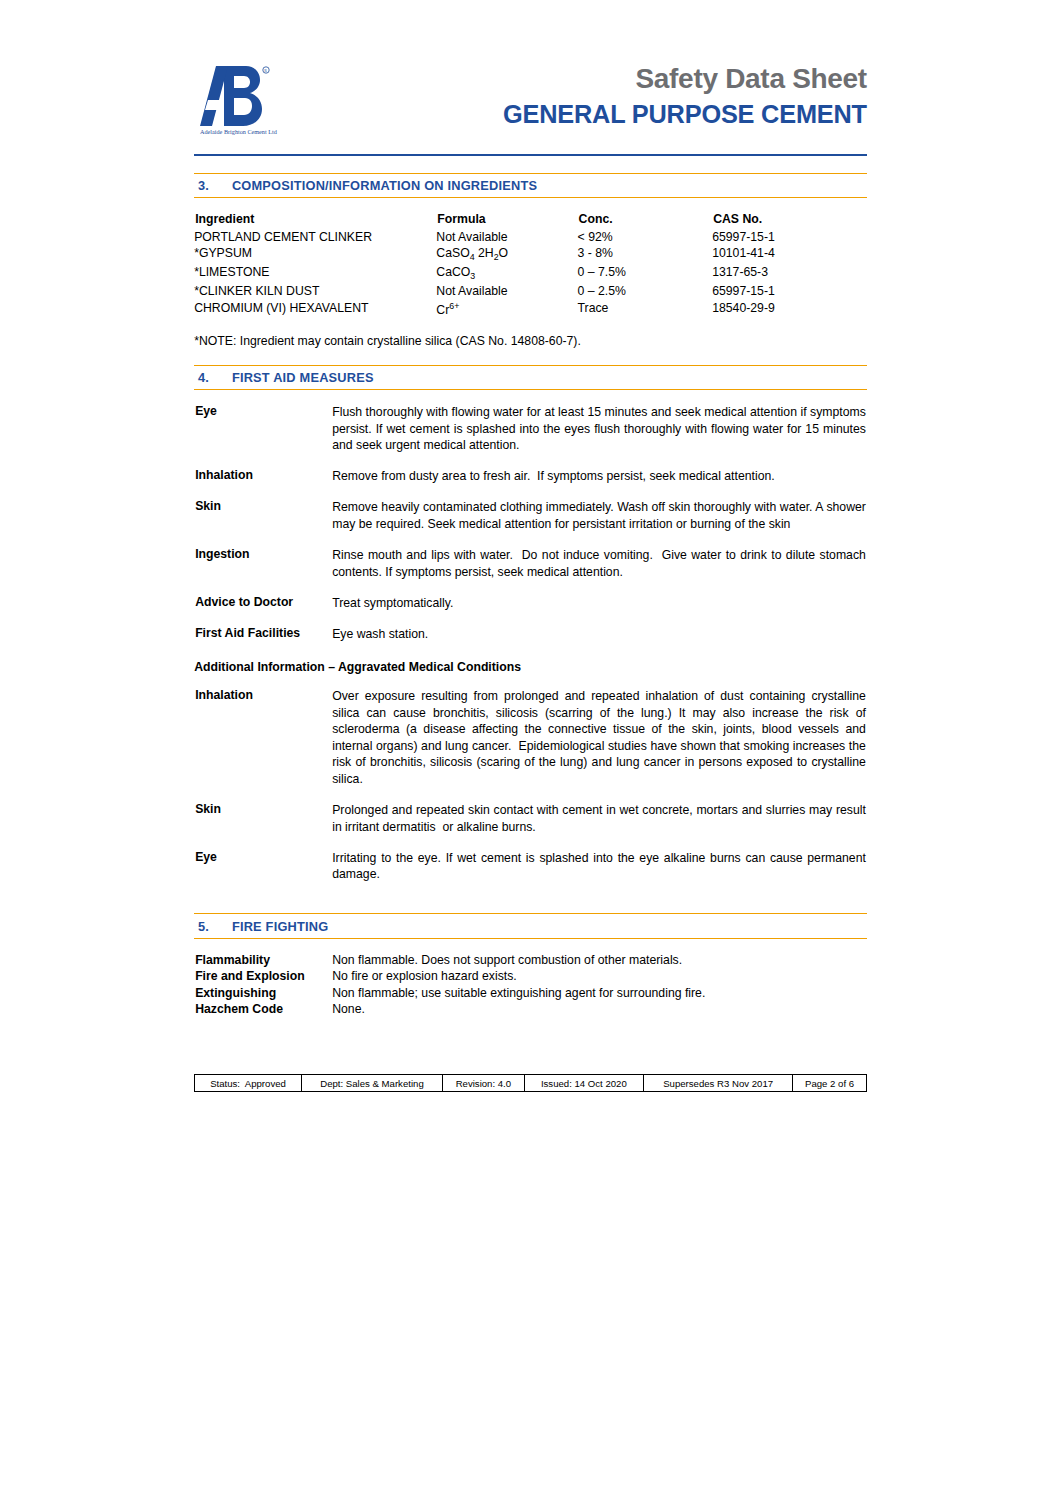R Adelaide Brighton Cement Ltd
Safety Data Sheet
GENERAL PURPOSE CEMENT
3. COMPOSITION/INFORMATION ON INGREDIENTS
| Ingredient | Formula | Conc. | CAS No. |
| --- | --- | --- | --- |
| PORTLAND CEMENT CLINKER | Not Available | < 92% | 65997-15-1 |
| *GYPSUM | CaSO 4 2H 2 O | 3 - 8% | 10101-41-4 |
| *LIMESTONE | CaCO 3 | 0 – 7.5% | 1317-65-3 |
| *CLINKER KILN DUST | Not Available | 0 – 2.5% | 65997-15-1 |
| CHROMIUM (VI) HEXAVALENT | Cr 6+ | Trace | 18540-29-9 |
*NOTE: Ingredient may contain crystalline silica (CAS No. 14808-60-7).
4. FIRST AID MEASURES
| Eye | Flush thoroughly with flowing water for at least 15 minutes and seek medical attention if symptoms persist. If wet cement is splashed into the eyes flush thoroughly with flowing water for 15 minutes and seek urgent medical attention. |
| Inhalation | Remove from dusty area to fresh air. If symptoms persist, seek medical attention. |
| Skin | Remove heavily contaminated clothing immediately. Wash off skin thoroughly with water. A shower may be required. Seek medical attention for persistant irritation or burning of the skin |
| Ingestion | Rinse mouth and lips with water. Do not induce vomiting. Give water to drink to dilute stomach contents. If symptoms persist, seek medical attention. |
| Advice to Doctor | Treat symptomatically. |
| First Aid Facilities | Eye wash station. |
Additional Information – Aggravated Medical Conditions
| Inhalation | Over exposure resulting from prolonged and repeated inhalation of dust containing crystalline silica can cause bronchitis, silicosis (scarring of the lung.) It may also increase the risk of scleroderma (a disease affecting the connective tissue of the skin, joints, blood vessels and internal organs) and lung cancer. Epidemiological studies have shown that smoking increases the risk of bronchitis, silicosis (scaring of the lung) and lung cancer in persons exposed to crystalline silica. |
| Skin | Prolonged and repeated skin contact with cement in wet concrete, mortars and slurries may result in irritant dermatitis or alkaline burns. |
| Eye | Irritating to the eye. If wet cement is splashed into the eye alkaline burns can cause permanent damage. |
5. FIRE FIGHTING
| Flammability | Non flammable. Does not support combustion of other materials. |
| Fire and Explosion | No fire or explosion hazard exists. |
| Extinguishing | Non flammable; use suitable extinguishing agent for surrounding fire. |
| Hazchem Code | None. |
| Status: Approved | Dept: Sales & Marketing | Revision: 4.0 | Issued: 14 Oct 2020 | Supersedes R3 Nov 2017 | Page 2 of 6 |